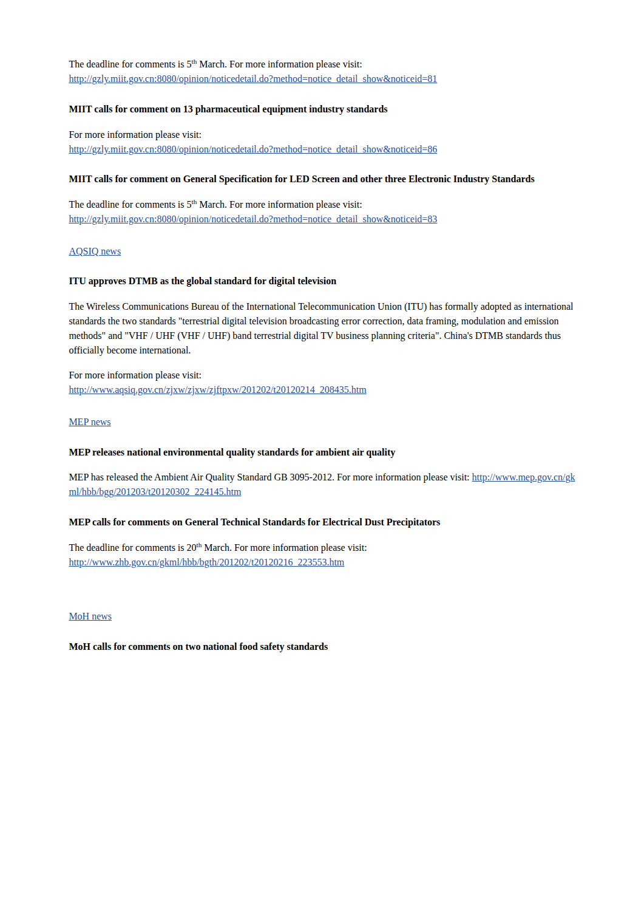The deadline for comments is 5th March. For more information please visit:
http://gzly.miit.gov.cn:8080/opinion/noticedetail.do?method=notice_detail_show&noticeid=81
MIIT calls for comment on 13 pharmaceutical equipment industry standards
For more information please visit:
http://gzly.miit.gov.cn:8080/opinion/noticedetail.do?method=notice_detail_show&noticeid=86
MIIT calls for comment on General Specification for LED Screen and other three Electronic Industry Standards
The deadline for comments is 5th March. For more information please visit:
http://gzly.miit.gov.cn:8080/opinion/noticedetail.do?method=notice_detail_show&noticeid=83
AQSIQ news
ITU approves DTMB as the global standard for digital television
The Wireless Communications Bureau of the International Telecommunication Union (ITU) has formally adopted as international standards the two standards "terrestrial digital television broadcasting error correction, data framing, modulation and emission methods" and "VHF / UHF (VHF / UHF) band terrestrial digital TV business planning criteria". China's DTMB standards thus officially become international.
For more information please visit:
http://www.aqsiq.gov.cn/zjxw/zjxw/zjftpxw/201202/t20120214_208435.htm
MEP news
MEP releases national environmental quality standards for ambient air quality
MEP has released the Ambient Air Quality Standard GB 3095-2012. For more information please visit: http://www.mep.gov.cn/gkml/hbb/bgg/201203/t20120302_224145.htm
MEP calls for comments on General Technical Standards for Electrical Dust Precipitators
The deadline for comments is 20th March. For more information please visit:
http://www.zhb.gov.cn/gkml/hbb/bgth/201202/t20120216_223553.htm
MoH news
MoH calls for comments on two national food safety standards